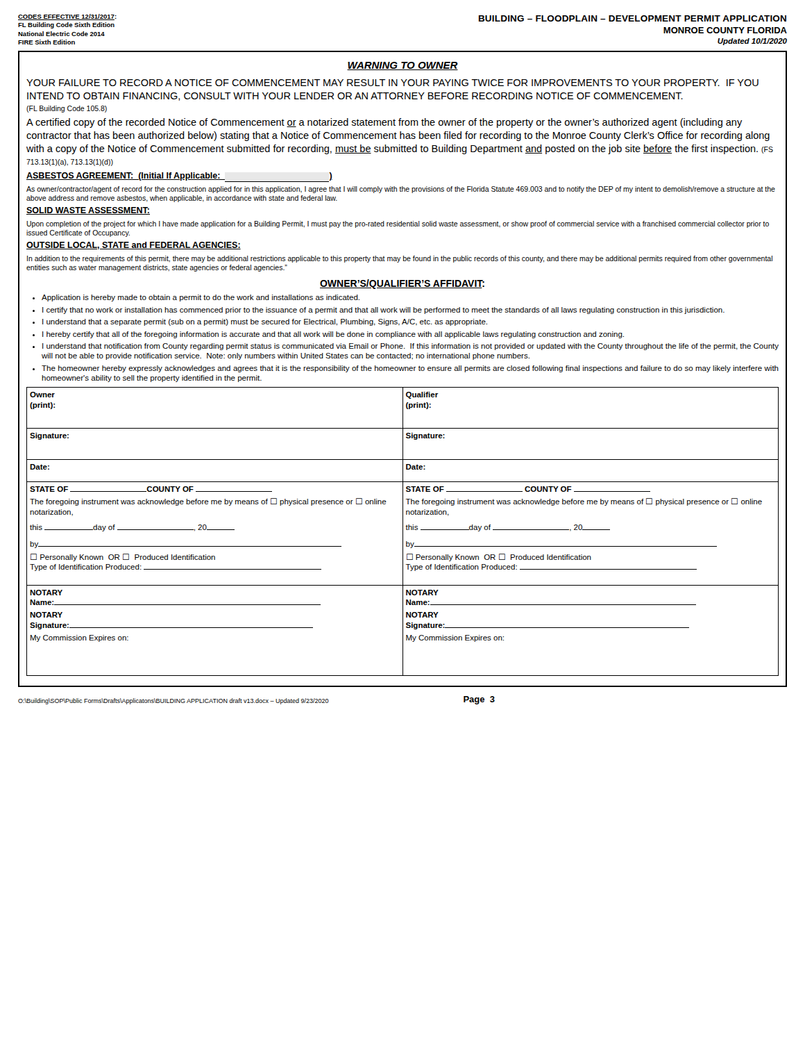CODES EFFECTIVE 12/31/2017:
FL Building Code Sixth Edition
National Electric Code 2014
FIRE Sixth Edition
BUILDING – FLOODPLAIN – DEVELOPMENT PERMIT APPLICATION
MONROE COUNTY FLORIDA
Updated 10/1/2020
WARNING TO OWNER
YOUR FAILURE TO RECORD A NOTICE OF COMMENCEMENT MAY RESULT IN YOUR PAYING TWICE FOR IMPROVEMENTS TO YOUR PROPERTY. IF YOU INTEND TO OBTAIN FINANCING, CONSULT WITH YOUR LENDER OR AN ATTORNEY BEFORE RECORDING NOTICE OF COMMENCEMENT.
(FL Building Code 105.8)
A certified copy of the recorded Notice of Commencement or a notarized statement from the owner of the property or the owner’s authorized agent (including any contractor that has been authorized below) stating that a Notice of Commencement has been filed for recording to the Monroe County Clerk’s Office for recording along with a copy of the Notice of Commencement submitted for recording, must be submitted to Building Department and posted on the job site before the first inspection. (FS 713.13(1)(a), 713.13(1)(d))
ASBESTOS AGREEMENT: (Initial If Applicable: )
As owner/contractor/agent of record for the construction applied for in this application, I agree that I will comply with the provisions of the Florida Statute 469.003 and to notify the DEP of my intent to demolish/remove a structure at the above address and remove asbestos, when applicable, in accordance with state and federal law.
SOLID WASTE ASSESSMENT:
Upon completion of the project for which I have made application for a Building Permit, I must pay the pro-rated residential solid waste assessment, or show proof of commercial service with a franchised commercial collector prior to issued Certificate of Occupancy.
OUTSIDE LOCAL, STATE and FEDERAL AGENCIES:
In addition to the requirements of this permit, there may be additional restrictions applicable to this property that may be found in the public records of this county, and there may be additional permits required from other governmental entities such as water management districts, state agencies or federal agencies.”
OWNER’S/QUALIFIER’S AFFIDAVIT:
Application is hereby made to obtain a permit to do the work and installations as indicated.
I certify that no work or installation has commenced prior to the issuance of a permit and that all work will be performed to meet the standards of all laws regulating construction in this jurisdiction.
I understand that a separate permit (sub on a permit) must be secured for Electrical, Plumbing, Signs, A/C, etc. as appropriate.
I hereby certify that all of the foregoing information is accurate and that all work will be done in compliance with all applicable laws regulating construction and zoning.
I understand that notification from County regarding permit status is communicated via Email or Phone. If this information is not provided or updated with the County throughout the life of the permit, the County will not be able to provide notification service. Note: only numbers within United States can be contacted; no international phone numbers.
The homeowner hereby expressly acknowledges and agrees that it is the responsibility of the homeowner to ensure all permits are closed following final inspections and failure to do so may likely interfere with homeowner's ability to sell the property identified in the permit.
| Owner (print): | Qualifier (print): |
| Signature: | Signature: |
| Date: | Date: |
| STATE OF COUNTY OF The foregoing instrument was acknowledge before me by means of ☐ physical presence or ☐ online notarization, this day of , 20 by ☐ Personally Known OR ☐ Produced Identification Type of Identification Produced: | STATE OF COUNTY OF The foregoing instrument was acknowledge before me by means of ☐ physical presence or ☐ online notarization, this day of , 20 by ☐ Personally Known OR ☐ Produced Identification Type of Identification Produced: |
| NOTARY Name: NOTARY Signature: My Commission Expires on: | NOTARY Name: NOTARY Signature: My Commission Expires on: |
O:\Building\SOP\Public Forms\Drafts\Applicatons\BUILDING APPLICATION draft v13.docx – Updated 9/23/2020
Page 3